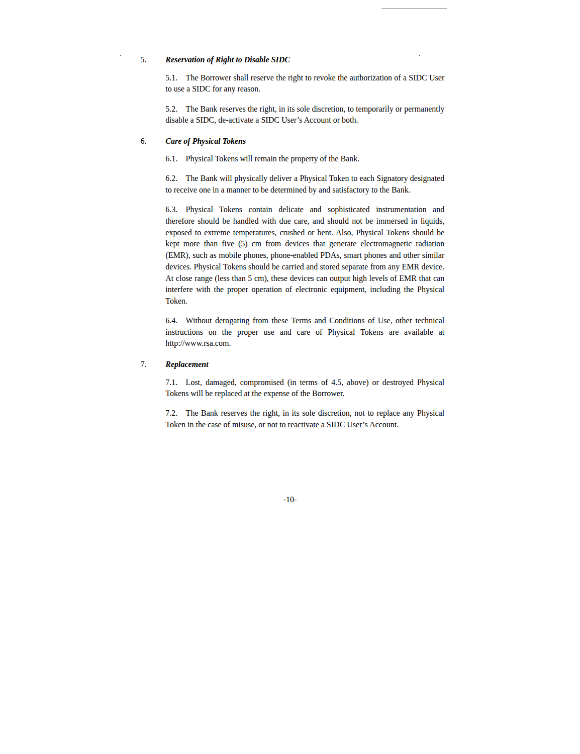.
.
5.
Reservation of Right to Disable SIDC
5.1. The Borrower shall reserve the right to revoke the authorization of a SIDC User to use a SIDC for any reason.
5.2. The Bank reserves the right, in its sole discretion, to temporarily or permanently disable a SIDC, de-activate a SIDC User’s Account or both.
6.
Care of Physical Tokens
6.1. Physical Tokens will remain the property of the Bank.
6.2. The Bank will physically deliver a Physical Token to each Signatory designated to receive one in a manner to be determined by and satisfactory to the Bank.
6.3. Physical Tokens contain delicate and sophisticated instrumentation and therefore should be handled with due care, and should not be immersed in liquids, exposed to extreme temperatures, crushed or bent. Also, Physical Tokens should be kept more than five (5) cm from devices that generate electromagnetic radiation (EMR), such as mobile phones, phone-enabled PDAs, smart phones and other similar devices. Physical Tokens should be carried and stored separate from any EMR device. At close range (less than 5 cm), these devices can output high levels of EMR that can interfere with the proper operation of electronic equipment, including the Physical Token.
6.4. Without derogating from these Terms and Conditions of Use, other technical instructions on the proper use and care of Physical Tokens are available at http://www.rsa.com.
7.
Replacement
7.1. Lost, damaged, compromised (in terms of 4.5, above) or destroyed Physical Tokens will be replaced at the expense of the Borrower.
7.2. The Bank reserves the right, in its sole discretion, not to replace any Physical Token in the case of misuse, or not to reactivate a SIDC User’s Account.
-10-